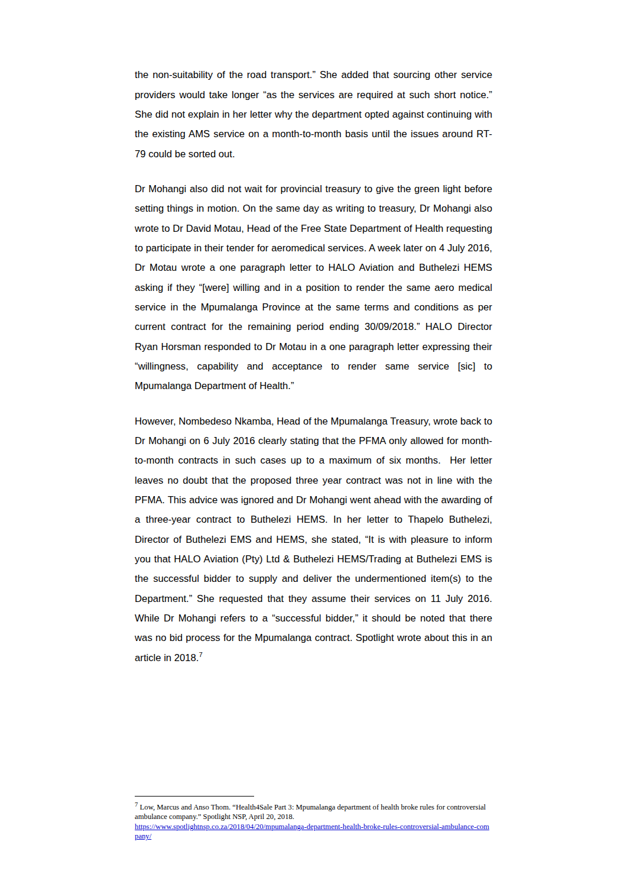the non-suitability of the road transport.” She added that sourcing other service providers would take longer “as the services are required at such short notice.” She did not explain in her letter why the department opted against continuing with the existing AMS service on a month-to-month basis until the issues around RT-79 could be sorted out.
Dr Mohangi also did not wait for provincial treasury to give the green light before setting things in motion. On the same day as writing to treasury, Dr Mohangi also wrote to Dr David Motau, Head of the Free State Department of Health requesting to participate in their tender for aeromedical services. A week later on 4 July 2016, Dr Motau wrote a one paragraph letter to HALO Aviation and Buthelezi HEMS asking if they “[were] willing and in a position to render the same aero medical service in the Mpumalanga Province at the same terms and conditions as per current contract for the remaining period ending 30/09/2018.” HALO Director Ryan Horsman responded to Dr Motau in a one paragraph letter expressing their “willingness, capability and acceptance to render same service [sic] to Mpumalanga Department of Health.”
However, Nombedeso Nkamba, Head of the Mpumalanga Treasury, wrote back to Dr Mohangi on 6 July 2016 clearly stating that the PFMA only allowed for month-to-month contracts in such cases up to a maximum of six months. Her letter leaves no doubt that the proposed three year contract was not in line with the PFMA. This advice was ignored and Dr Mohangi went ahead with the awarding of a three-year contract to Buthelezi HEMS. In her letter to Thapelo Buthelezi, Director of Buthelezi EMS and HEMS, she stated, “It is with pleasure to inform you that HALO Aviation (Pty) Ltd & Buthelezi HEMS/Trading at Buthelezi EMS is the successful bidder to supply and deliver the undermentioned item(s) to the Department.” She requested that they assume their services on 11 July 2016. While Dr Mohangi refers to a “successful bidder,” it should be noted that there was no bid process for the Mpumalanga contract. Spotlight wrote about this in an article in 2018.7
7 Low, Marcus and Anso Thom. “Health4Sale Part 3: Mpumalanga department of health broke rules for controversial ambulance company.” Spotlight NSP, April 20, 2018.
https://www.spotlightnsp.co.za/2018/04/20/mpumalanga-department-health-broke-rules-controversial-ambulance-company/